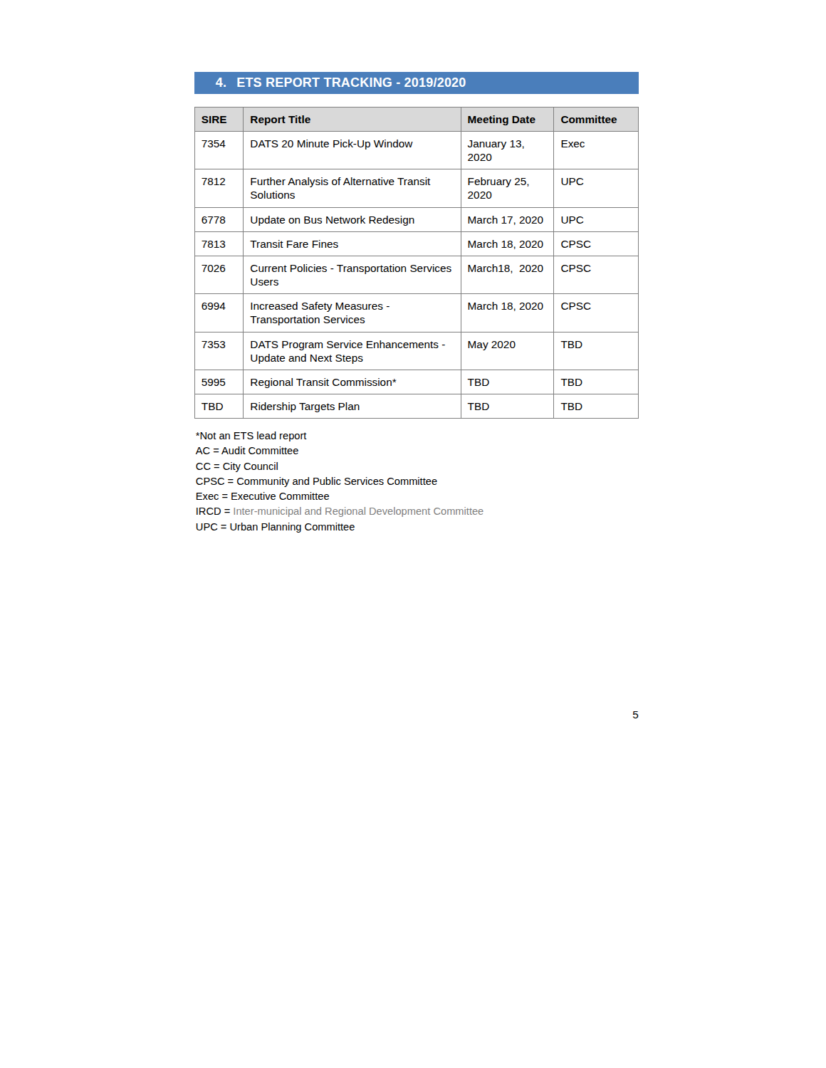4. ETS REPORT TRACKING - 2019/2020
| SIRE | Report Title | Meeting Date | Committee |
| --- | --- | --- | --- |
| 7354 | DATS 20 Minute Pick-Up Window | January 13, 2020 | Exec |
| 7812 | Further Analysis of Alternative Transit Solutions | February 25, 2020 | UPC |
| 6778 | Update on Bus Network Redesign | March 17, 2020 | UPC |
| 7813 | Transit Fare Fines | March 18, 2020 | CPSC |
| 7026 | Current Policies - Transportation Services Users | March18, 2020 | CPSC |
| 6994 | Increased Safety Measures - Transportation Services | March 18, 2020 | CPSC |
| 7353 | DATS Program Service Enhancements - Update and Next Steps | May 2020 | TBD |
| 5995 | Regional Transit Commission* | TBD | TBD |
| TBD | Ridership Targets Plan | TBD | TBD |
*Not an ETS lead report
AC = Audit Committee
CC = City Council
CPSC = Community and Public Services Committee
Exec = Executive Committee
IRCD = Inter-municipal and Regional Development Committee
UPC = Urban Planning Committee
5